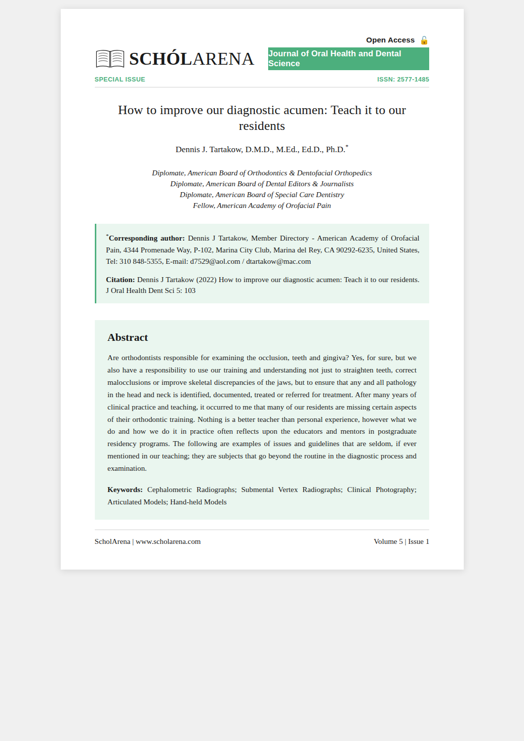Open Access 🔓
SCHÓL ARENA
Journal of Oral Health and Dental Science
SPECIAL ISSUE ISSN: 2577-1485
How to improve our diagnostic acumen: Teach it to our residents
Dennis J. Tartakow, D.M.D., M.Ed., Ed.D., Ph.D.*
Diplomate, American Board of Orthodontics & Dentofacial Orthopedics
Diplomate, American Board of Dental Editors & Journalists
Diplomate, American Board of Special Care Dentistry
Fellow, American Academy of Orofacial Pain
*Corresponding author: Dennis J Tartakow, Member Directory - American Academy of Orofacial Pain, 4344 Promenade Way, P-102, Marina City Club, Marina del Rey, CA 90292-6235, United States, Tel: 310 848-5355, E-mail: d7529@aol.com / dtartakow@mac.com
Citation: Dennis J Tartakow (2022) How to improve our diagnostic acumen: Teach it to our residents. J Oral Health Dent Sci 5: 103
Abstract
Are orthodontists responsible for examining the occlusion, teeth and gingiva? Yes, for sure, but we also have a responsibility to use our training and understanding not just to straighten teeth, correct malocclusions or improve skeletal discrepancies of the jaws, but to ensure that any and all pathology in the head and neck is identified, documented, treated or referred for treatment. After many years of clinical practice and teaching, it occurred to me that many of our residents are missing certain aspects of their orthodontic training. Nothing is a better teacher than personal experience, however what we do and how we do it in practice often reflects upon the educators and mentors in postgraduate residency programs. The following are examples of issues and guidelines that are seldom, if ever mentioned in our teaching; they are subjects that go beyond the routine in the diagnostic process and examination.
Keywords: Cephalometric Radiographs; Submental Vertex Radiographs; Clinical Photography; Articulated Models; Hand-held Models
ScholArena | www.scholarena.com Volume 5 | Issue 1